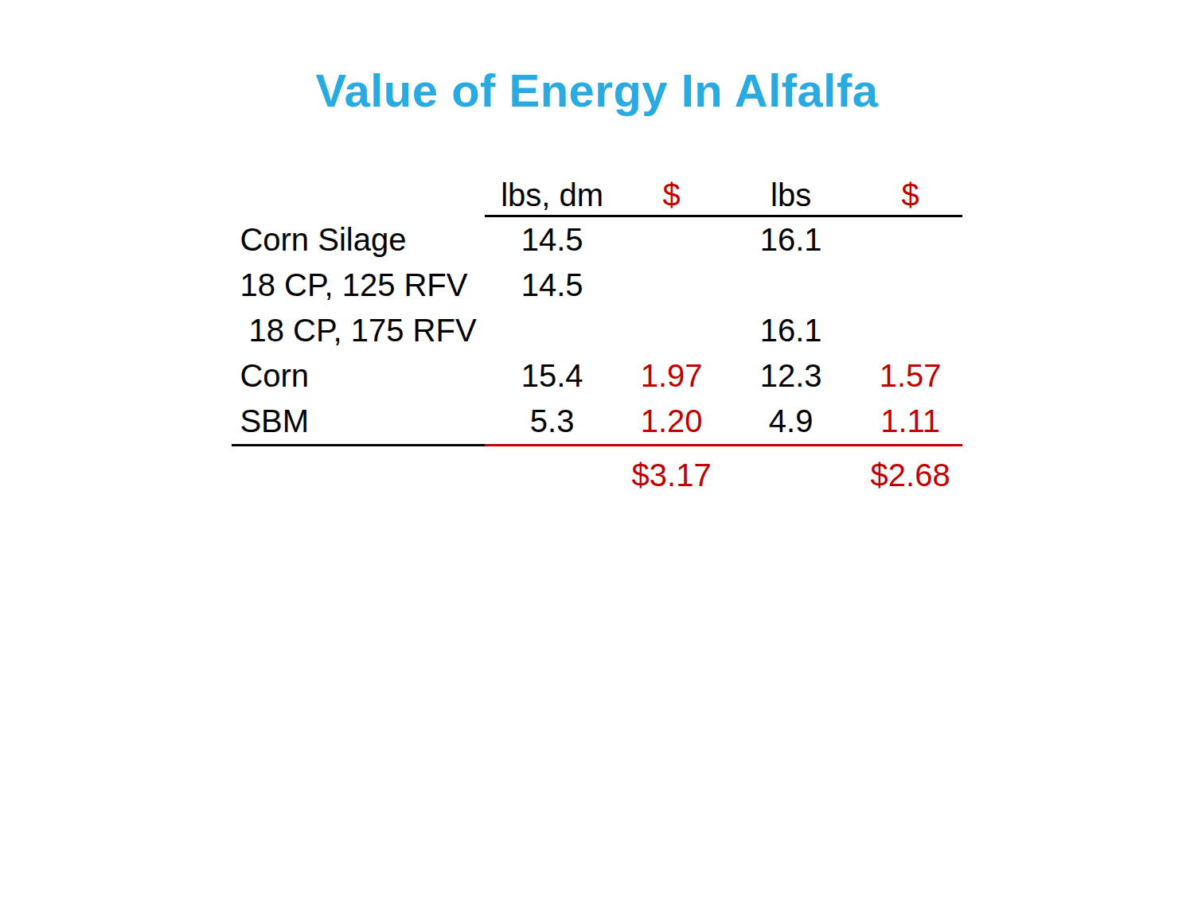Value of Energy In Alfalfa
| | lbs, dm | $ | lbs | $ |
| Corn Silage | 14.5 | | 16.1 | |
| 18 CP, 125 RFV | 14.5 | | | |
| 18 CP, 175 RFV | | | 16.1 | |
| Corn | 15.4 | 1.97 | 12.3 | 1.57 |
| SBM | 5.3 | 1.20 | 4.9 | 1.11 |
| | | $3.17 | | $2.68 |